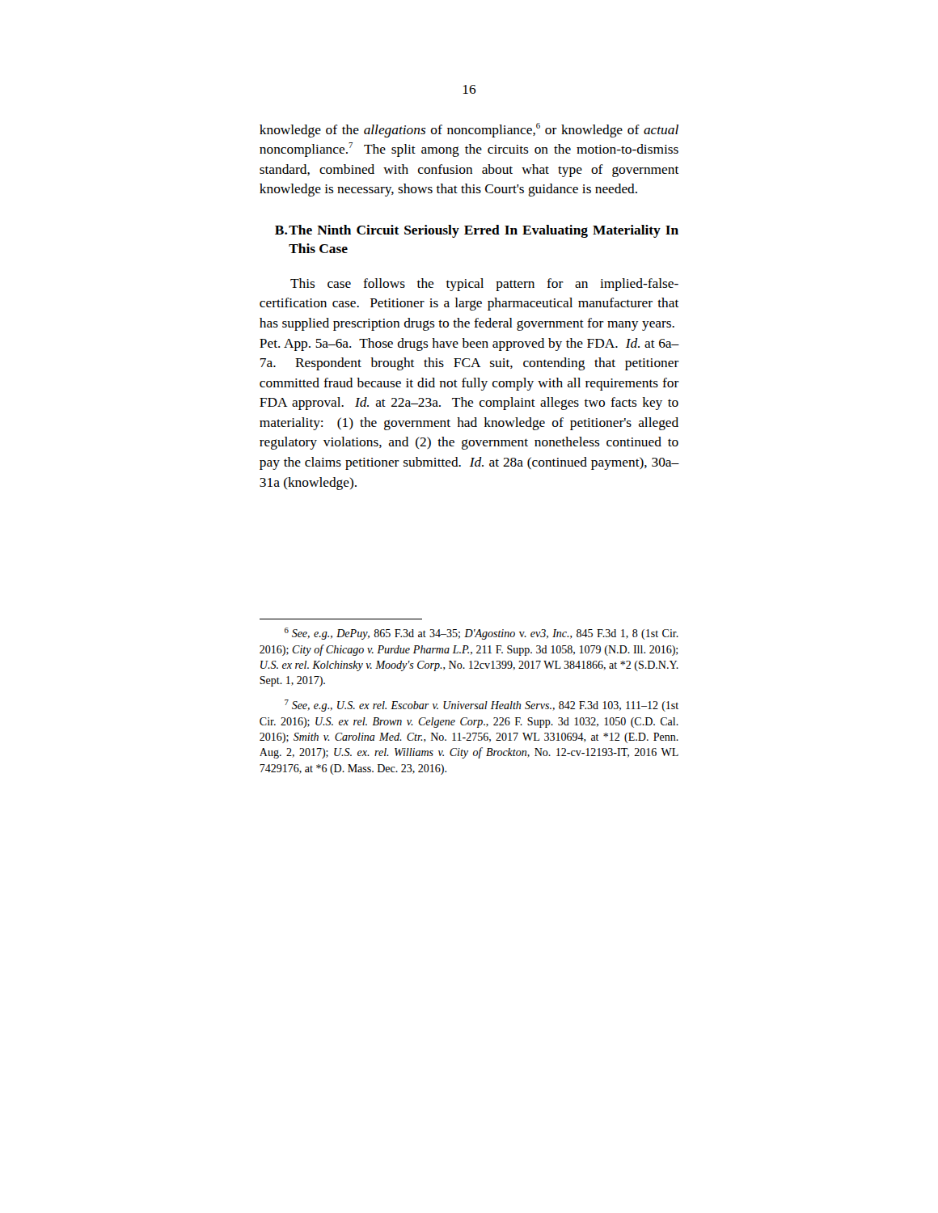16
knowledge of the allegations of noncompliance,6 or knowledge of actual noncompliance.7 The split among the circuits on the motion-to-dismiss standard, combined with confusion about what type of government knowledge is necessary, shows that this Court's guidance is needed.
B. The Ninth Circuit Seriously Erred In Evaluating Materiality In This Case
This case follows the typical pattern for an implied-false-certification case. Petitioner is a large pharmaceutical manufacturer that has supplied prescription drugs to the federal government for many years. Pet. App. 5a–6a. Those drugs have been approved by the FDA. Id. at 6a–7a. Respondent brought this FCA suit, contending that petitioner committed fraud because it did not fully comply with all requirements for FDA approval. Id. at 22a–23a. The complaint alleges two facts key to materiality: (1) the government had knowledge of petitioner's alleged regulatory violations, and (2) the government nonetheless continued to pay the claims petitioner submitted. Id. at 28a (continued payment), 30a–31a (knowledge).
6 See, e.g., DePuy, 865 F.3d at 34–35; D'Agostino v. ev3, Inc., 845 F.3d 1, 8 (1st Cir. 2016); City of Chicago v. Purdue Pharma L.P., 211 F. Supp. 3d 1058, 1079 (N.D. Ill. 2016); U.S. ex rel. Kolchinsky v. Moody's Corp., No. 12cv1399, 2017 WL 3841866, at *2 (S.D.N.Y. Sept. 1, 2017).
7 See, e.g., U.S. ex rel. Escobar v. Universal Health Servs., 842 F.3d 103, 111–12 (1st Cir. 2016); U.S. ex rel. Brown v. Celgene Corp., 226 F. Supp. 3d 1032, 1050 (C.D. Cal. 2016); Smith v. Carolina Med. Ctr., No. 11-2756, 2017 WL 3310694, at *12 (E.D. Penn. Aug. 2, 2017); U.S. ex. rel. Williams v. City of Brockton, No. 12-cv-12193-IT, 2016 WL 7429176, at *6 (D. Mass. Dec. 23, 2016).